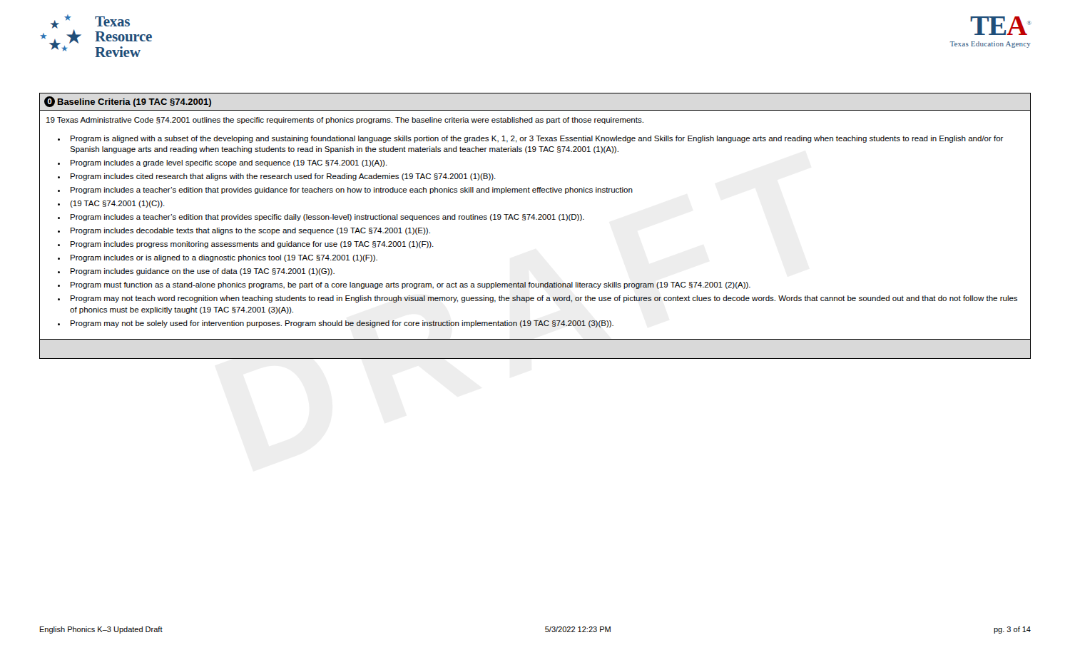DRAFT
★ ★ ★ ★ ★ ★
Texas
Resource
Review
TEA®
Texas Education Agency
| 0 Baseline Criteria (19 TAC §74.2001) |
| 19 Texas Administrative Code §74.2001 outlines the specific requirements of phonics programs. The baseline criteria were established as part of those requirements. Program is aligned with a subset of the developing and sustaining foundational language skills portion of the grades K, 1, 2, or 3 Texas Essential Knowledge and Skills for English language arts and reading when teaching students to read in English and/or for Spanish language arts and reading when teaching students to read in Spanish in the student materials and teacher materials (19 TAC §74.2001 (1)(A)). Program includes a grade level specific scope and sequence (19 TAC §74.2001 (1)(A)). Program includes cited research that aligns with the research used for Reading Academies (19 TAC §74.2001 (1)(B)). Program includes a teacher’s edition that provides guidance for teachers on how to introduce each phonics skill and implement effective phonics instruction (19 TAC §74.2001 (1)(C)). Program includes a teacher’s edition that provides specific daily (lesson-level) instructional sequences and routines (19 TAC §74.2001 (1)(D)). Program includes decodable texts that aligns to the scope and sequence (19 TAC §74.2001 (1)(E)). Program includes progress monitoring assessments and guidance for use (19 TAC §74.2001 (1)(F)). Program includes or is aligned to a diagnostic phonics tool (19 TAC §74.2001 (1)(F)). Program includes guidance on the use of data (19 TAC §74.2001 (1)(G)). Program must function as a stand-alone phonics programs, be part of a core language arts program, or act as a supplemental foundational literacy skills program (19 TAC §74.2001 (2)(A)). Program may not teach word recognition when teaching students to read in English through visual memory, guessing, the shape of a word, or the use of pictures or context clues to decode words. Words that cannot be sounded out and that do not follow the rules of phonics must be explicitly taught (19 TAC §74.2001 (3)(A)). Program may not be solely used for intervention purposes. Program should be designed for core instruction implementation (19 TAC §74.2001 (3)(B)). |
English Phonics K–3 Updated Draft
5/3/2022 12:23 PM
pg. 3 of 14